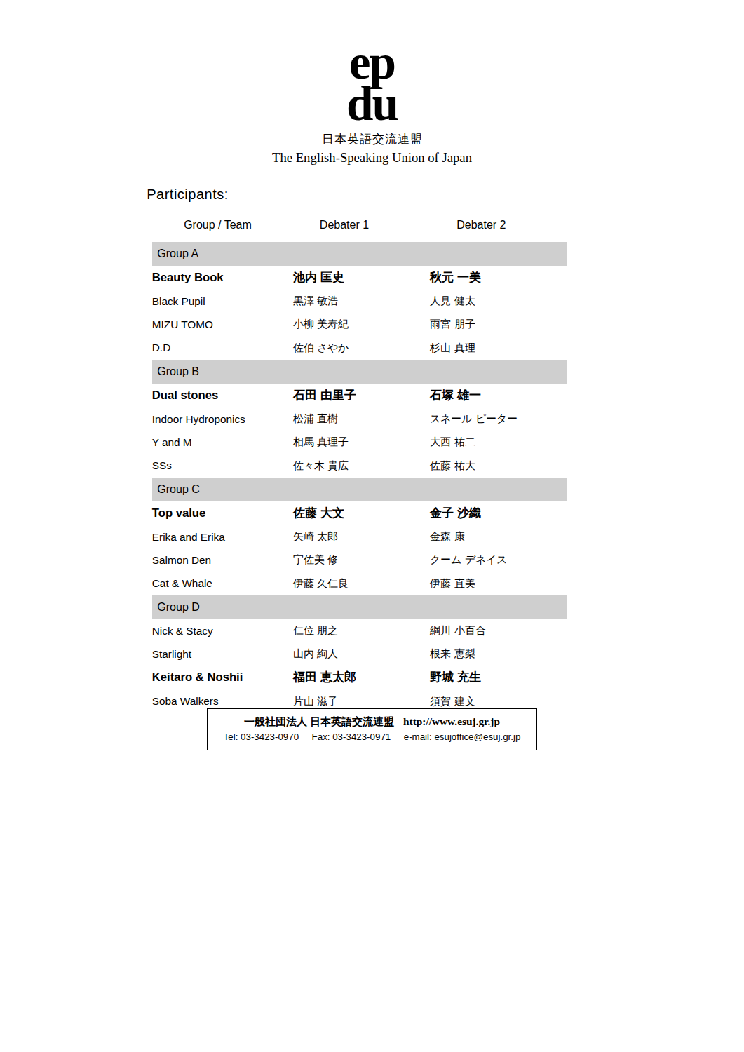ep du
日本英語交流連盟
The English-Speaking Union of Japan
Participants:
| Group / Team | Debater 1 | Debater 2 |
| --- | --- | --- |
| Group A |
| Beauty Book | 池内 匡史 | 秋元 一美 |
| Black Pupil | 黒澤 敏浩 | 人見 健太 |
| MIZU TOMO | 小柳 美寿紀 | 雨宮 朋子 |
| D.D | 佐伯 さやか | 杉山 真理 |
| Group B |
| Dual stones | 石田 由里子 | 石塚 雄一 |
| Indoor Hydroponics | 松浦 直樹 | スネール ピーター |
| Y and M | 相馬 真理子 | 大西 祐二 |
| SSs | 佐々木 貴広 | 佐藤 祐大 |
| Group C |
| Top value | 佐藤 大文 | 金子 沙織 |
| Erika and Erika | 矢崎 太郎 | 金森 康 |
| Salmon Den | 宇佐美 修 | クーム デネイス |
| Cat & Whale | 伊藤 久仁良 | 伊藤 直美 |
| Group D |
| Nick & Stacy | 仁位 朋之 | 綱川 小百合 |
| Starlight | 山内 絢人 | 根来 恵梨 |
| Keitaro & Noshii | 福田 恵太郎 | 野城 充生 |
| Soba Walkers | 片山 滋子 | 須賀 建文 |
一般社団法人 日本英語交流連盟 http://www.esuj.gr.jp
Tel: 03-3423-0970 Fax: 03-3423-0971 e-mail: esujoffice@esuj.gr.jp